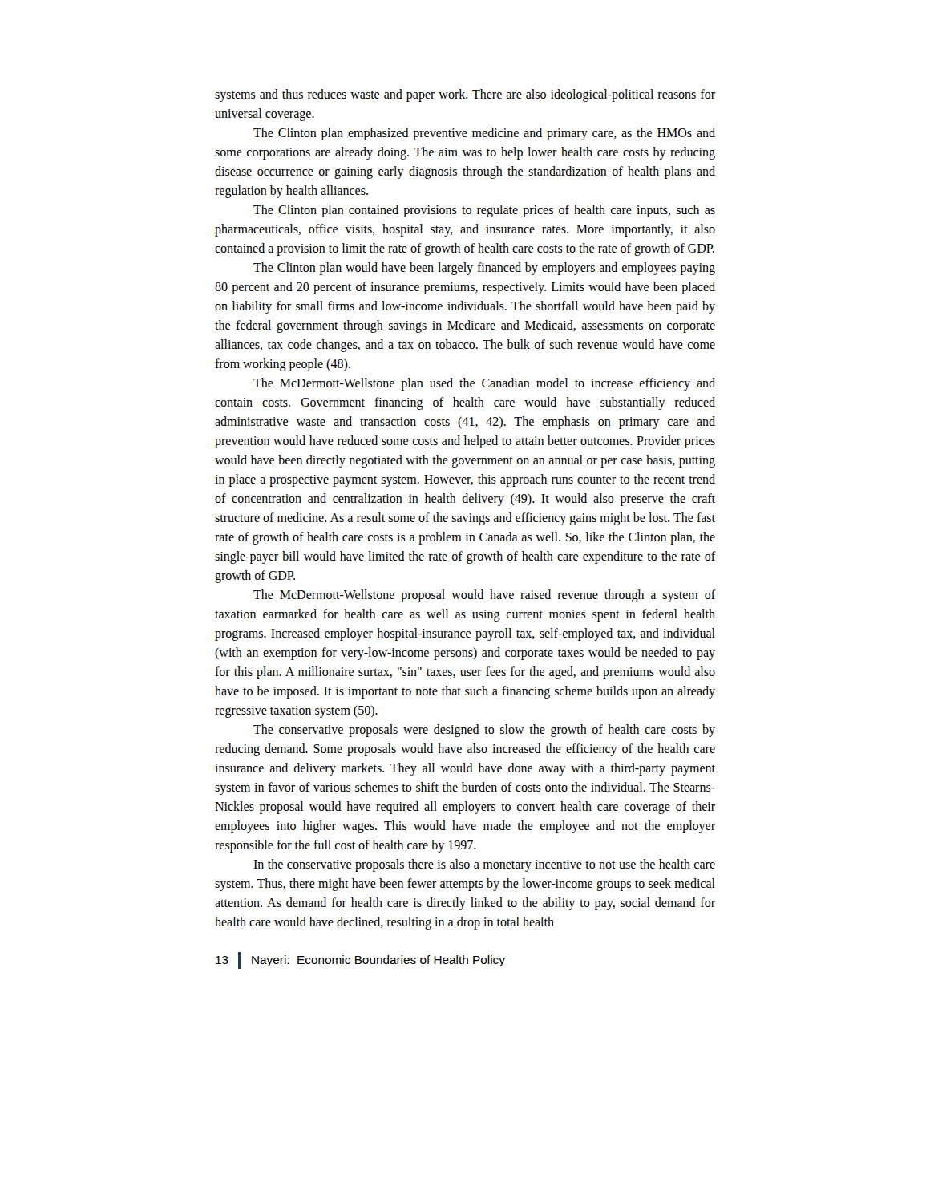systems and thus reduces waste and paper work. There are also ideological-political reasons for universal coverage.
The Clinton plan emphasized preventive medicine and primary care, as the HMOs and some corporations are already doing. The aim was to help lower health care costs by reducing disease occurrence or gaining early diagnosis through the standardization of health plans and regulation by health alliances.
The Clinton plan contained provisions to regulate prices of health care inputs, such as pharmaceuticals, office visits, hospital stay, and insurance rates. More importantly, it also contained a provision to limit the rate of growth of health care costs to the rate of growth of GDP.
The Clinton plan would have been largely financed by employers and employees paying 80 percent and 20 percent of insurance premiums, respectively. Limits would have been placed on liability for small firms and low-income individuals. The shortfall would have been paid by the federal government through savings in Medicare and Medicaid, assessments on corporate alliances, tax code changes, and a tax on tobacco. The bulk of such revenue would have come from working people (48).
The McDermott-Wellstone plan used the Canadian model to increase efficiency and contain costs. Government financing of health care would have substantially reduced administrative waste and transaction costs (41, 42). The emphasis on primary care and prevention would have reduced some costs and helped to attain better outcomes. Provider prices would have been directly negotiated with the government on an annual or per case basis, putting in place a prospective payment system. However, this approach runs counter to the recent trend of concentration and centralization in health delivery (49). It would also preserve the craft structure of medicine. As a result some of the savings and efficiency gains might be lost. The fast rate of growth of health care costs is a problem in Canada as well. So, like the Clinton plan, the single-payer bill would have limited the rate of growth of health care expenditure to the rate of growth of GDP.
The McDermott-Wellstone proposal would have raised revenue through a system of taxation earmarked for health care as well as using current monies spent in federal health programs. Increased employer hospital-insurance payroll tax, self-employed tax, and individual (with an exemption for very-low-income persons) and corporate taxes would be needed to pay for this plan. A millionaire surtax, "sin" taxes, user fees for the aged, and premiums would also have to be imposed. It is important to note that such a financing scheme builds upon an already regressive taxation system (50).
The conservative proposals were designed to slow the growth of health care costs by reducing demand. Some proposals would have also increased the efficiency of the health care insurance and delivery markets. They all would have done away with a third-party payment system in favor of various schemes to shift the burden of costs onto the individual. The Stearns-Nickles proposal would have required all employers to convert health care coverage of their employees into higher wages. This would have made the employee and not the employer responsible for the full cost of health care by 1997.
In the conservative proposals there is also a monetary incentive to not use the health care system. Thus, there might have been fewer attempts by the lower-income groups to seek medical attention. As demand for health care is directly linked to the ability to pay, social demand for health care would have declined, resulting in a drop in total health
13 Nayeri: Economic Boundaries of Health Policy